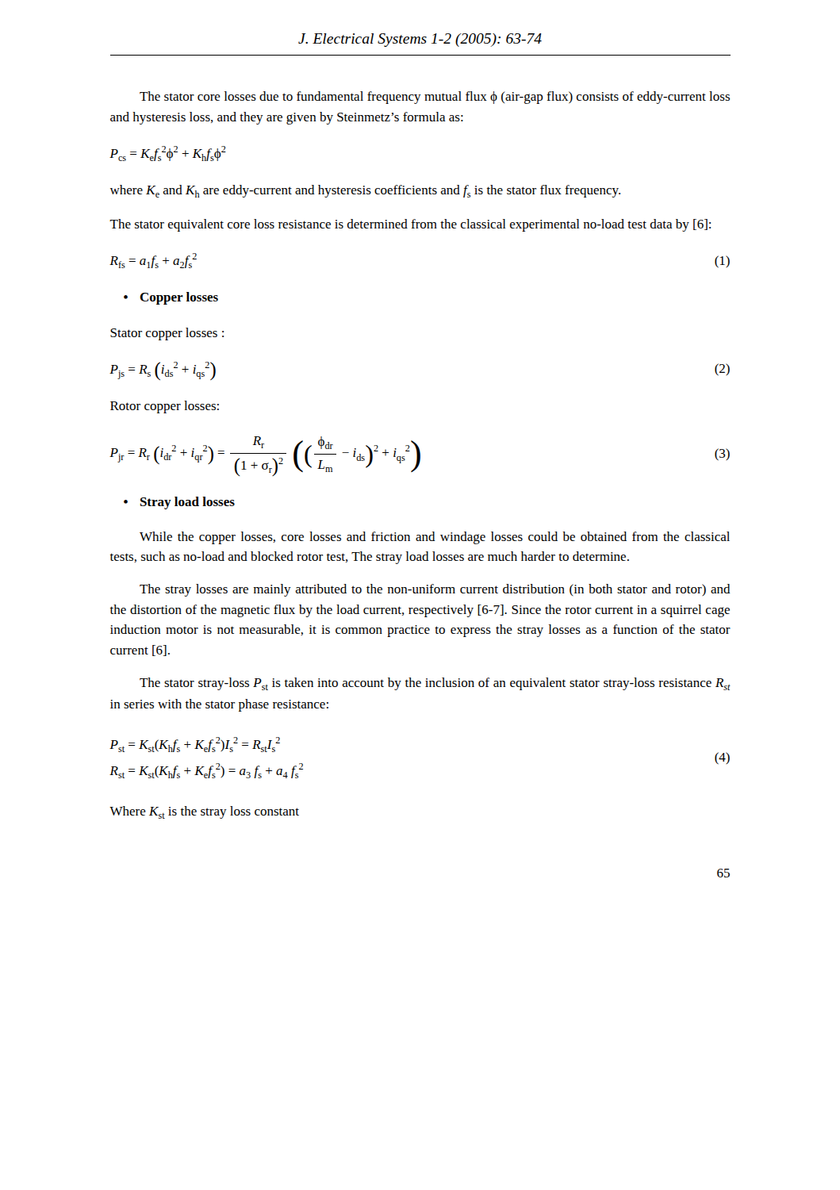J. Electrical Systems 1-2 (2005): 63-74
The stator core losses due to fundamental frequency mutual flux ϕ (air-gap flux) consists of eddy-current loss and hysteresis loss, and they are given by Steinmetz’s formula as:
Pcs = Kefs 2ϕ2 + Khfsϕ2
where Ke and Kh are eddy-current and hysteresis coefficients and fs is the stator flux frequency.
The stator equivalent core loss resistance is determined from the classical experimental no-load test data by [6]:
Rfs = a1 fs + a2 fs 2 (1)
Copper losses
Stator copper losses :
Pjs = Rs (ids 2 + iqs 2) (2)
Rotor copper losses:
Pjr = Rr (idr 2 + iqr 2) = Rr(1 + σr) 2 ((ϕdr Lm − ids) 2 + iqs 2) (3)
Stray load losses
While the copper losses, core losses and friction and windage losses could be obtained from the classical tests, such as no-load and blocked rotor test, The stray load losses are much harder to determine.
The stray losses are mainly attributed to the non-uniform current distribution (in both stator and rotor) and the distortion of the magnetic flux by the load current, respectively [6-7]. Since the rotor current in a squirrel cage induction motor is not measurable, it is common practice to express the stray losses as a function of the stator current [6].
The stator stray-loss Pst is taken into account by the inclusion of an equivalent stator stray-loss resistance Rst in series with the stator phase resistance:
Pst = Kst(Khfs + Kefs 2)Is 2 = Rst Is 2
Rst = Kst(Khfs + Kefs 2) = a3 fs + a4 fs 2
(4)
Where Kst is the stray loss constant
65